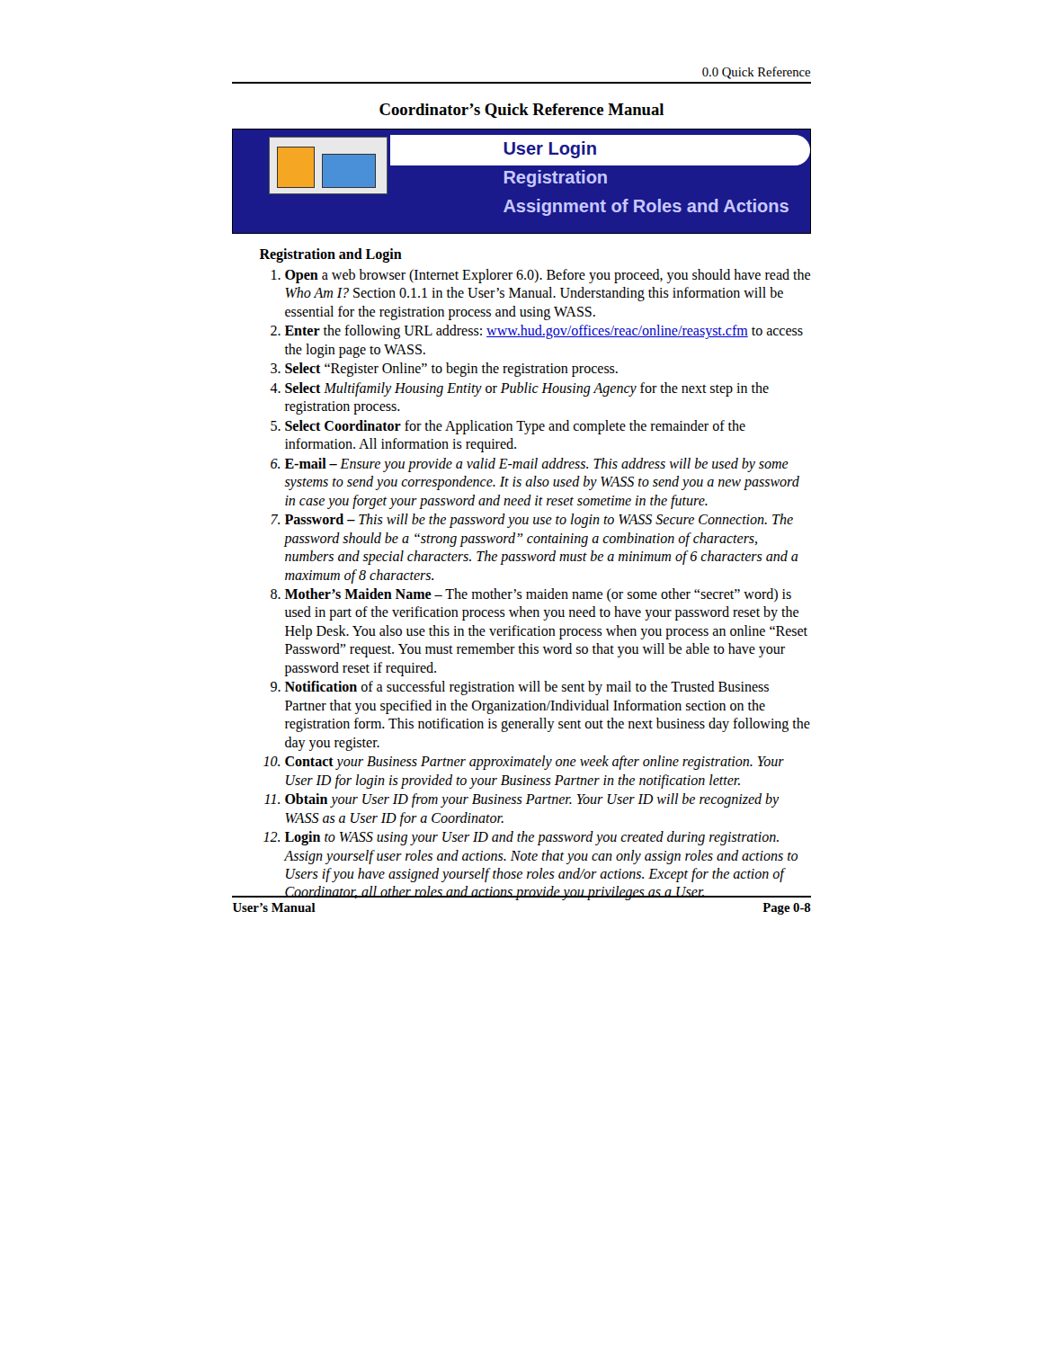0.0 Quick Reference
Coordinator’s Quick Reference Manual
User Login
housing | mail | help | search | home
Registration
Assignment of Roles and Actions
Registration and Login
Open a web browser (Internet Explorer 6.0). Before you proceed, you should have read the Who Am I? Section 0.1.1 in the User’s Manual. Understanding this information will be essential for the registration process and using WASS.
Enter the following URL address: www.hud.gov/offices/reac/online/reasyst.cfm to access the login page to WASS.
Select “Register Online” to begin the registration process.
Select Multifamily Housing Entity or Public Housing Agency for the next step in the registration process.
Select Coordinator for the Application Type and complete the remainder of the information. All information is required.
E-mail – Ensure you provide a valid E-mail address. This address will be used by some systems to send you correspondence. It is also used by WASS to send you a new password in case you forget your password and need it reset sometime in the future.
Password – This will be the password you use to login to WASS Secure Connection. The password should be a “strong password” containing a combination of characters, numbers and special characters. The password must be a minimum of 6 characters and a maximum of 8 characters.
Mother’s Maiden Name – The mother’s maiden name (or some other “secret” word) is used in part of the verification process when you need to have your password reset by the Help Desk. You also use this in the verification process when you process an online “Reset Password” request. You must remember this word so that you will be able to have your password reset if required.
Notification of a successful registration will be sent by mail to the Trusted Business Partner that you specified in the Organization/Individual Information section on the registration form. This notification is generally sent out the next business day following the day you register.
Contact your Business Partner approximately one week after online registration. Your User ID for login is provided to your Business Partner in the notification letter.
Obtain your User ID from your Business Partner. Your User ID will be recognized by WASS as a User ID for a Coordinator.
Login to WASS using your User ID and the password you created during registration. Assign yourself user roles and actions. Note that you can only assign roles and actions to Users if you have assigned yourself those roles and/or actions. Except for the action of Coordinator, all other roles and actions provide you privileges as a User.
User’s Manual Page 0-8